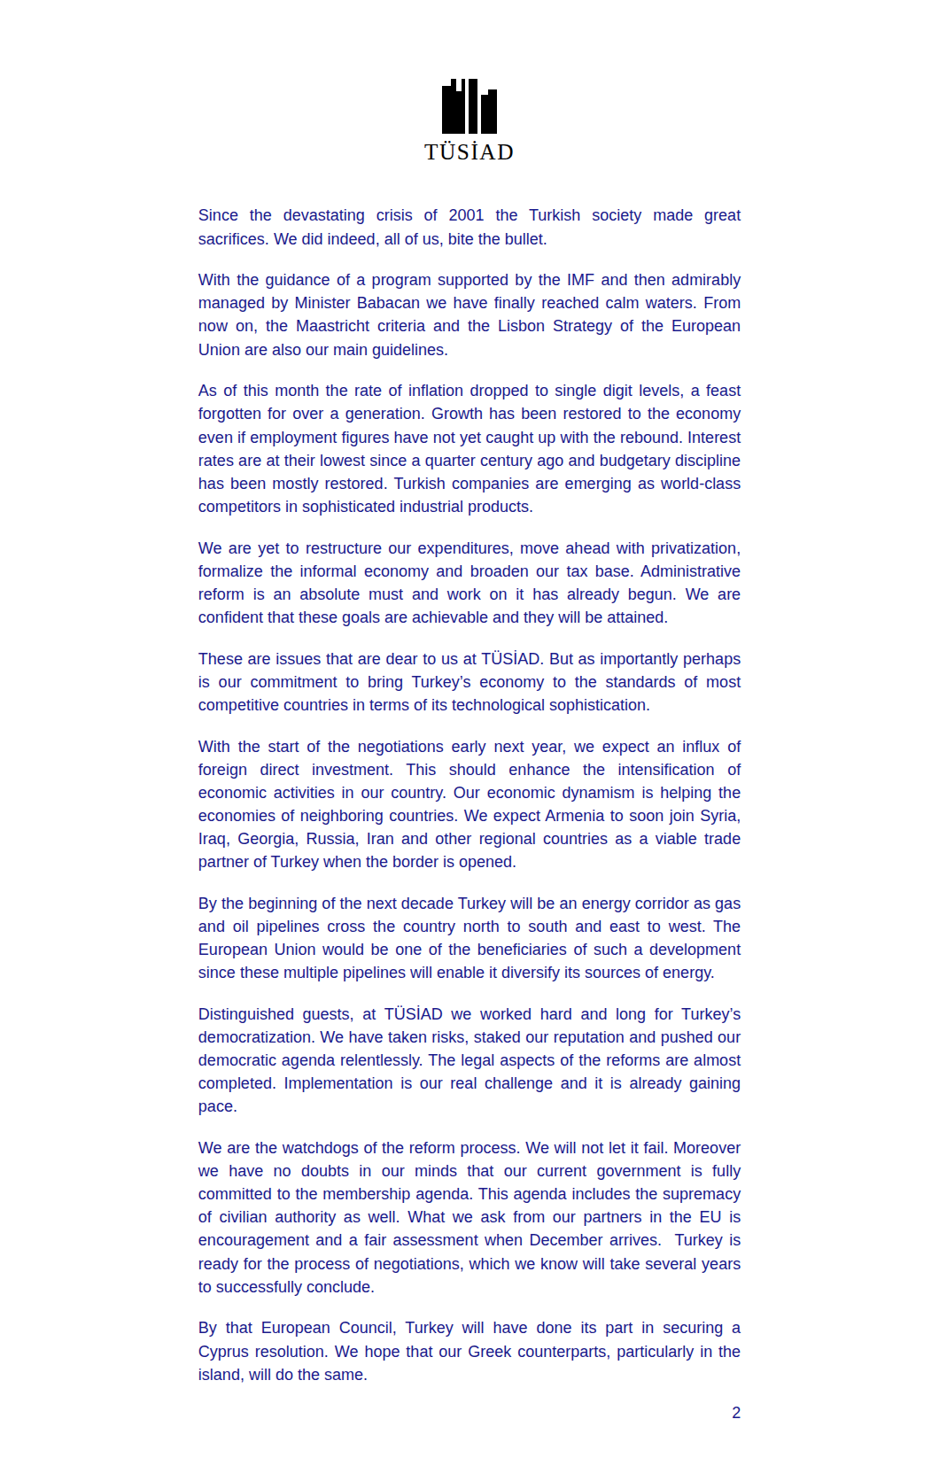TÜSİAD
Since the devastating crisis of 2001 the Turkish society made great sacrifices. We did indeed, all of us, bite the bullet.
With the guidance of a program supported by the IMF and then admirably managed by Minister Babacan we have finally reached calm waters. From now on, the Maastricht criteria and the Lisbon Strategy of the European Union are also our main guidelines.
As of this month the rate of inflation dropped to single digit levels, a feast forgotten for over a generation. Growth has been restored to the economy even if employment figures have not yet caught up with the rebound. Interest rates are at their lowest since a quarter century ago and budgetary discipline has been mostly restored. Turkish companies are emerging as world-class competitors in sophisticated industrial products.
We are yet to restructure our expenditures, move ahead with privatization, formalize the informal economy and broaden our tax base. Administrative reform is an absolute must and work on it has already begun. We are confident that these goals are achievable and they will be attained.
These are issues that are dear to us at TÜSİAD. But as importantly perhaps is our commitment to bring Turkey’s economy to the standards of most competitive countries in terms of its technological sophistication.
With the start of the negotiations early next year, we expect an influx of foreign direct investment. This should enhance the intensification of economic activities in our country. Our economic dynamism is helping the economies of neighboring countries. We expect Armenia to soon join Syria, Iraq, Georgia, Russia, Iran and other regional countries as a viable trade partner of Turkey when the border is opened.
By the beginning of the next decade Turkey will be an energy corridor as gas and oil pipelines cross the country north to south and east to west. The European Union would be one of the beneficiaries of such a development since these multiple pipelines will enable it diversify its sources of energy.
Distinguished guests, at TÜSİAD we worked hard and long for Turkey’s democratization. We have taken risks, staked our reputation and pushed our democratic agenda relentlessly. The legal aspects of the reforms are almost completed. Implementation is our real challenge and it is already gaining pace.
We are the watchdogs of the reform process. We will not let it fail. Moreover we have no doubts in our minds that our current government is fully committed to the membership agenda. This agenda includes the supremacy of civilian authority as well. What we ask from our partners in the EU is encouragement and a fair assessment when December arrives. Turkey is ready for the process of negotiations, which we know will take several years to successfully conclude.
By that European Council, Turkey will have done its part in securing a Cyprus resolution. We hope that our Greek counterparts, particularly in the island, will do the same.
2